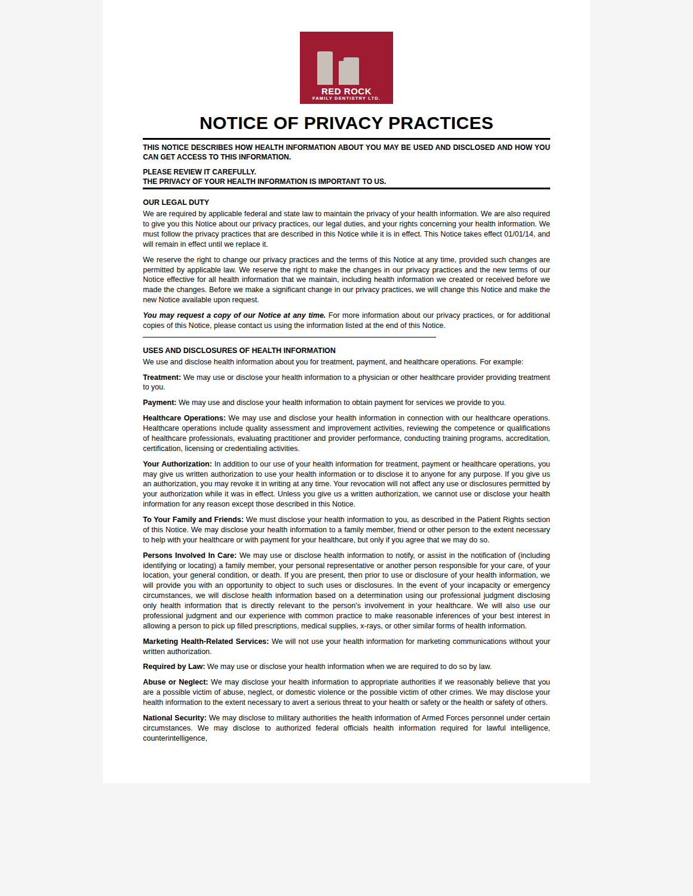RED ROCKFAMILY DENTISTRY LTD.
NOTICE OF PRIVACY PRACTICES
THIS NOTICE DESCRIBES HOW HEALTH INFORMATION ABOUT YOU MAY BE USED AND DISCLOSED AND HOW YOU CAN GET ACCESS TO THIS INFORMATION.
PLEASE REVIEW IT CAREFULLY.
THE PRIVACY OF YOUR HEALTH INFORMATION IS IMPORTANT TO US.
Our Legal Duty
We are required by applicable federal and state law to maintain the privacy of your health information. We are also required to give you this Notice about our privacy practices, our legal duties, and your rights concerning your health information. We must follow the privacy practices that are described in this Notice while it is in effect. This Notice takes effect 01/01/14, and will remain in effect until we replace it.
We reserve the right to change our privacy practices and the terms of this Notice at any time, provided such changes are permitted by applicable law. We reserve the right to make the changes in our privacy practices and the new terms of our Notice effective for all health information that we maintain, including health information we created or received before we made the changes. Before we make a significant change in our privacy practices, we will change this Notice and make the new Notice available upon request.
You may request a copy of our Notice at any time. For more information about our privacy practices, or for additional copies of this Notice, please contact us using the information listed at the end of this Notice.
Uses and Disclosures of Health Information
We use and disclose health information about you for treatment, payment, and healthcare operations. For example:
Treatment: We may use or disclose your health information to a physician or other healthcare provider providing treatment to you.
Payment: We may use and disclose your health information to obtain payment for services we provide to you.
Healthcare Operations: We may use and disclose your health information in connection with our healthcare operations. Healthcare operations include quality assessment and improvement activities, reviewing the competence or qualifications of healthcare professionals, evaluating practitioner and provider performance, conducting training programs, accreditation, certification, licensing or credentialing activities.
Your Authorization: In addition to our use of your health information for treatment, payment or healthcare operations, you may give us written authorization to use your health information or to disclose it to anyone for any purpose. If you give us an authorization, you may revoke it in writing at any time. Your revocation will not affect any use or disclosures permitted by your authorization while it was in effect. Unless you give us a written authorization, we cannot use or disclose your health information for any reason except those described in this Notice.
To Your Family and Friends: We must disclose your health information to you, as described in the Patient Rights section of this Notice. We may disclose your health information to a family member, friend or other person to the extent necessary to help with your healthcare or with payment for your healthcare, but only if you agree that we may do so.
Persons Involved In Care: We may use or disclose health information to notify, or assist in the notification of (including identifying or locating) a family member, your personal representative or another person responsible for your care, of your location, your general condition, or death. If you are present, then prior to use or disclosure of your health information, we will provide you with an opportunity to object to such uses or disclosures. In the event of your incapacity or emergency circumstances, we will disclose health information based on a determination using our professional judgment disclosing only health information that is directly relevant to the person's involvement in your healthcare. We will also use our professional judgment and our experience with common practice to make reasonable inferences of your best interest in allowing a person to pick up filled prescriptions, medical supplies, x-rays, or other similar forms of health information.
Marketing Health-Related Services: We will not use your health information for marketing communications without your written authorization.
Required by Law: We may use or disclose your health information when we are required to do so by law.
Abuse or Neglect: We may disclose your health information to appropriate authorities if we reasonably believe that you are a possible victim of abuse, neglect, or domestic violence or the possible victim of other crimes. We may disclose your health information to the extent necessary to avert a serious threat to your health or safety or the health or safety of others.
National Security: We may disclose to military authorities the health information of Armed Forces personnel under certain circumstances. We may disclose to authorized federal officials health information required for lawful intelligence, counterintelligence,